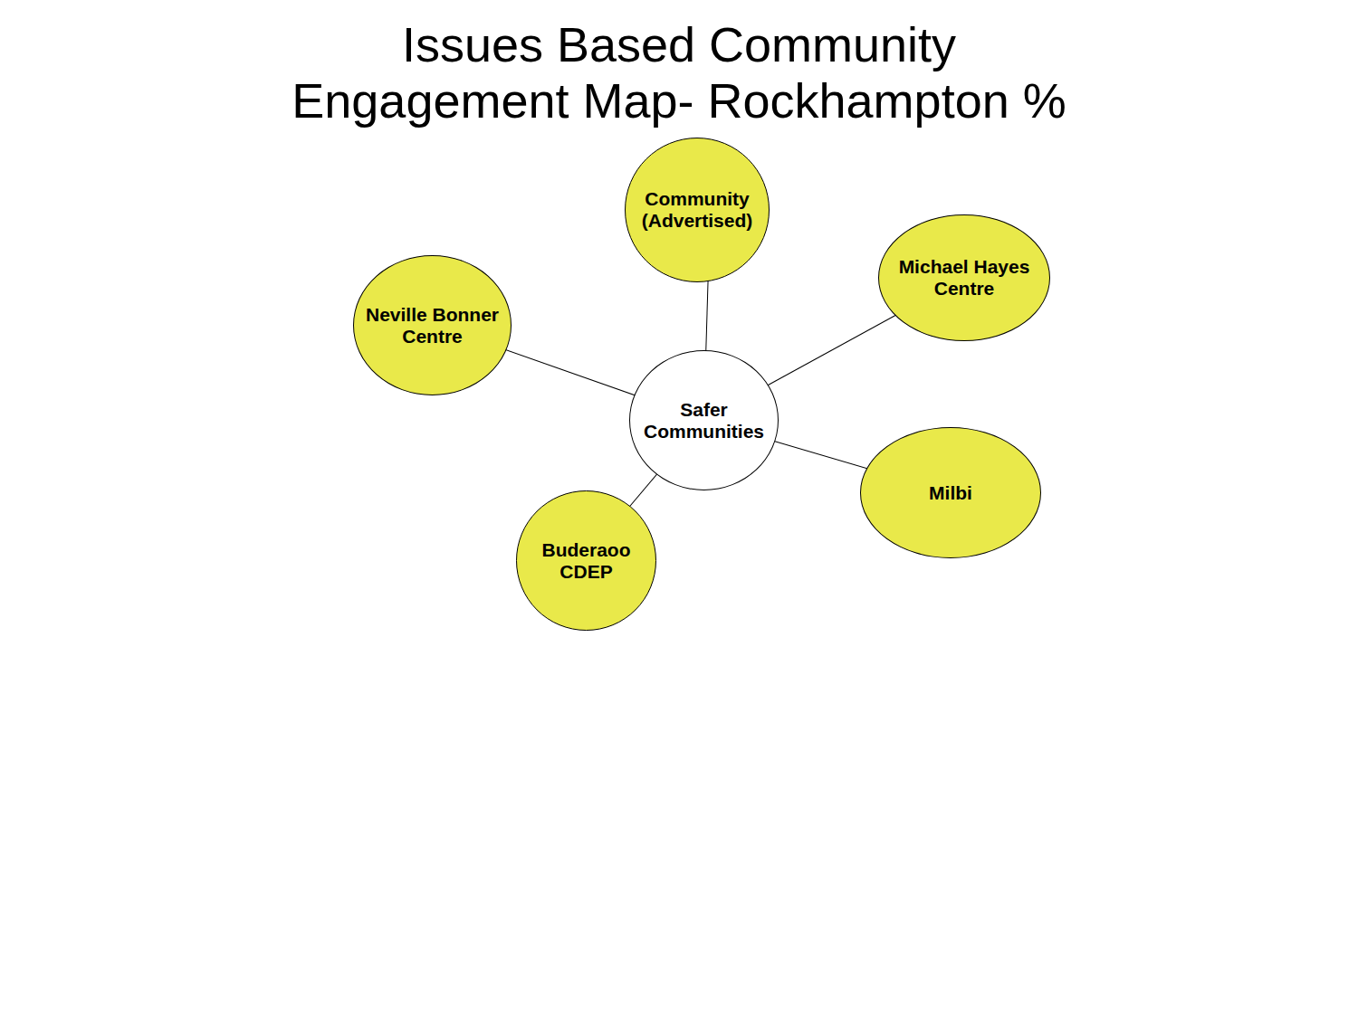Issues Based Community Engagement Map- Rockhampton %
Community
(Advertised)
Michael Hayes
Centre
Neville Bonner
Centre
Safer
Communities
Milbi
Buderaoo
CDEP